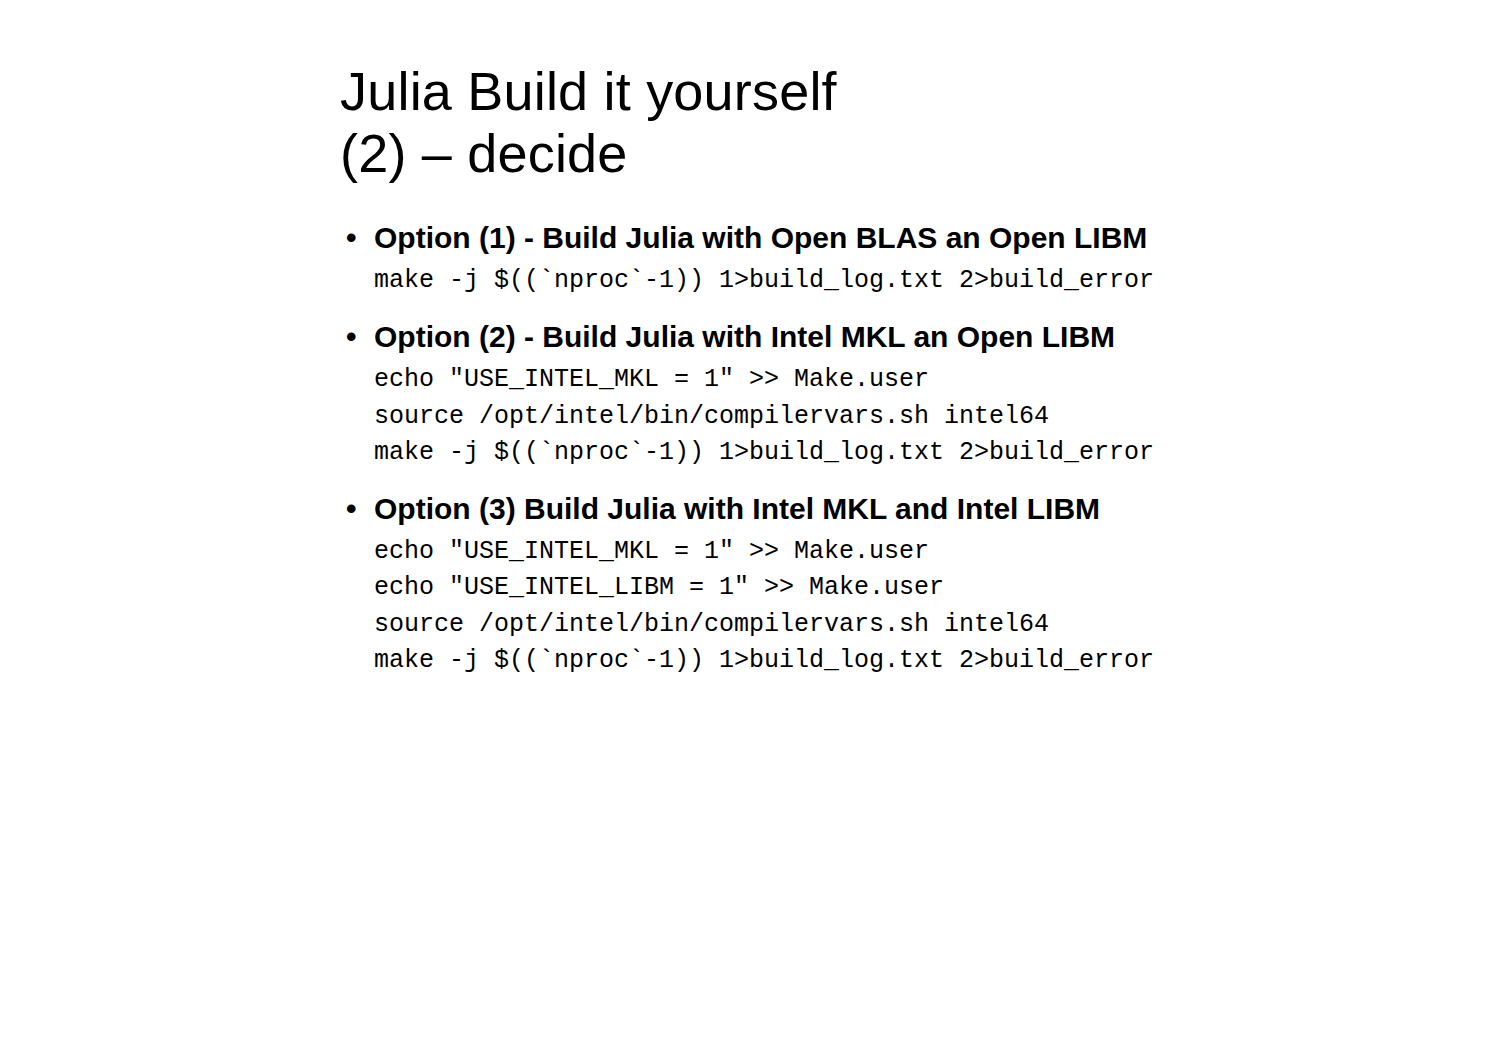Julia Build it yourself
(2) – decide
Option (1) - Build Julia with Open BLAS an Open LIBM
make -j $((`nproc`-1)) 1>build_log.txt 2>build_error.txt
Option (2) - Build Julia with Intel MKL an Open LIBM
echo "USE_INTEL_MKL = 1" >> Make.user
source /opt/intel/bin/compilervars.sh intel64
make -j $((`nproc`-1)) 1>build_log.txt 2>build_error.txt
Option (3) Build Julia with Intel MKL and Intel LIBM
echo "USE_INTEL_MKL = 1" >> Make.user
echo "USE_INTEL_LIBM = 1" >> Make.user
source /opt/intel/bin/compilervars.sh intel64
make -j $((`nproc`-1)) 1>build_log.txt 2>build_error.txt